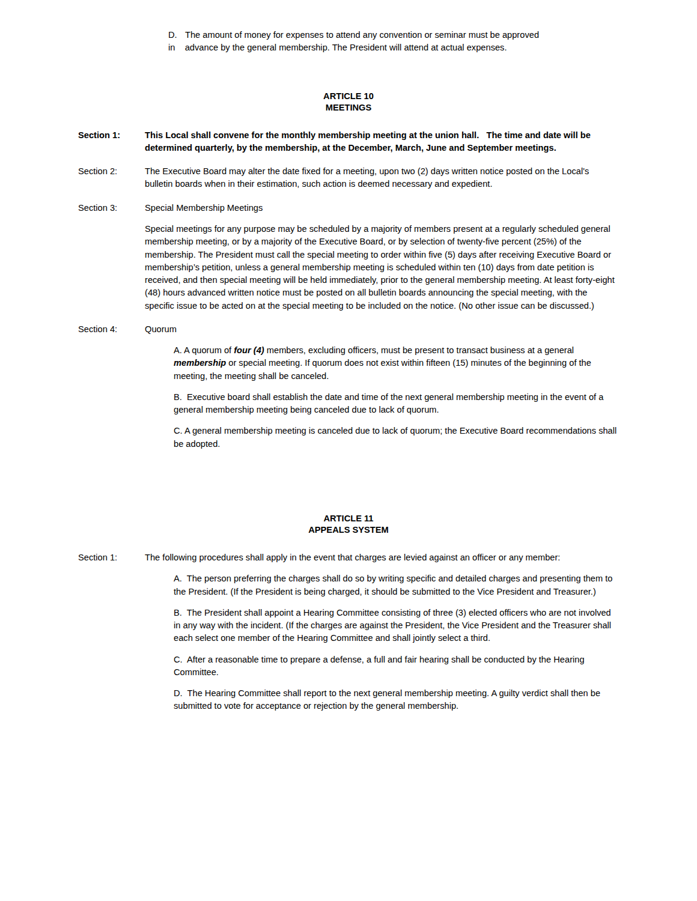D. The amount of money for expenses to attend any convention or seminar must be approved
in advance by the general membership. The President will attend at actual expenses.
ARTICLE 10MEETINGS
Section 1:
This Local shall convene for the monthly membership meeting at the union hall. The time and date will be determined quarterly, by the membership, at the December, March, June and September meetings.
Section 2:
The Executive Board may alter the date fixed for a meeting, upon two (2) days written notice posted on the Local's bulletin boards when in their estimation, such action is deemed necessary and expedient.
Section 3:
Special Membership Meetings
Special meetings for any purpose may be scheduled by a majority of members present at a regularly scheduled general membership meeting, or by a majority of the Executive Board, or by selection of twenty-five percent (25%) of the membership. The President must call the special meeting to order within five (5) days after receiving Executive Board or membership’s petition, unless a general membership meeting is scheduled within ten (10) days from date petition is received, and then special meeting will be held immediately, prior to the general membership meeting. At least forty-eight (48) hours advanced written notice must be posted on all bulletin boards announcing the special meeting, with the specific issue to be acted on at the special meeting to be included on the notice. (No other issue can be discussed.)
Section 4:
Quorum
A. A quorum of four (4) members, excluding officers, must be present to transact business at a general membership or special meeting. If quorum does not exist within fifteen (15) minutes of the beginning of the meeting, the meeting shall be canceled.
B. Executive board shall establish the date and time of the next general membership meeting in the event of a general membership meeting being canceled due to lack of quorum.
C. A general membership meeting is canceled due to lack of quorum; the Executive Board recommendations shall be adopted.
ARTICLE 11APPEALS SYSTEM
Section 1:
The following procedures shall apply in the event that charges are levied against an officer or any member:
A. The person preferring the charges shall do so by writing specific and detailed charges and presenting them to the President. (If the President is being charged, it should be submitted to the Vice President and Treasurer.)
B. The President shall appoint a Hearing Committee consisting of three (3) elected officers who are not involved in any way with the incident. (If the charges are against the President, the Vice President and the Treasurer shall each select one member of the Hearing Committee and shall jointly select a third.
C. After a reasonable time to prepare a defense, a full and fair hearing shall be conducted by the Hearing Committee.
D. The Hearing Committee shall report to the next general membership meeting. A guilty verdict shall then be submitted to vote for acceptance or rejection by the general membership.